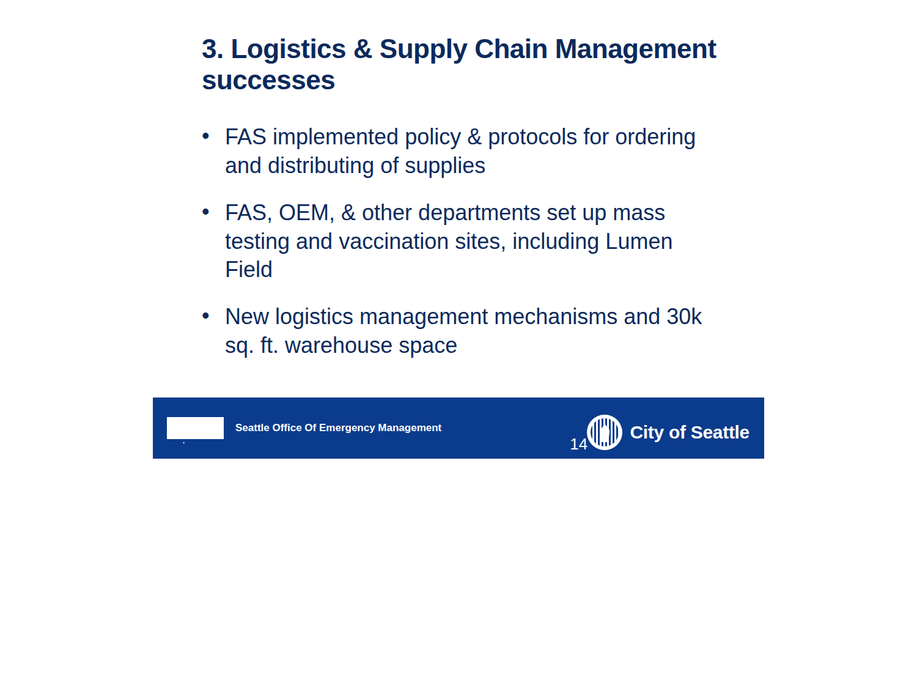3. Logistics & Supply Chain Management successes
FAS implemented policy & protocols for ordering and distributing of supplies
FAS, OEM, & other departments set up mass testing and vaccination sites, including Lumen Field
New logistics management mechanisms and 30k sq. ft. warehouse space
.
Seattle Office Of Emergency Management
14
City of Seattle